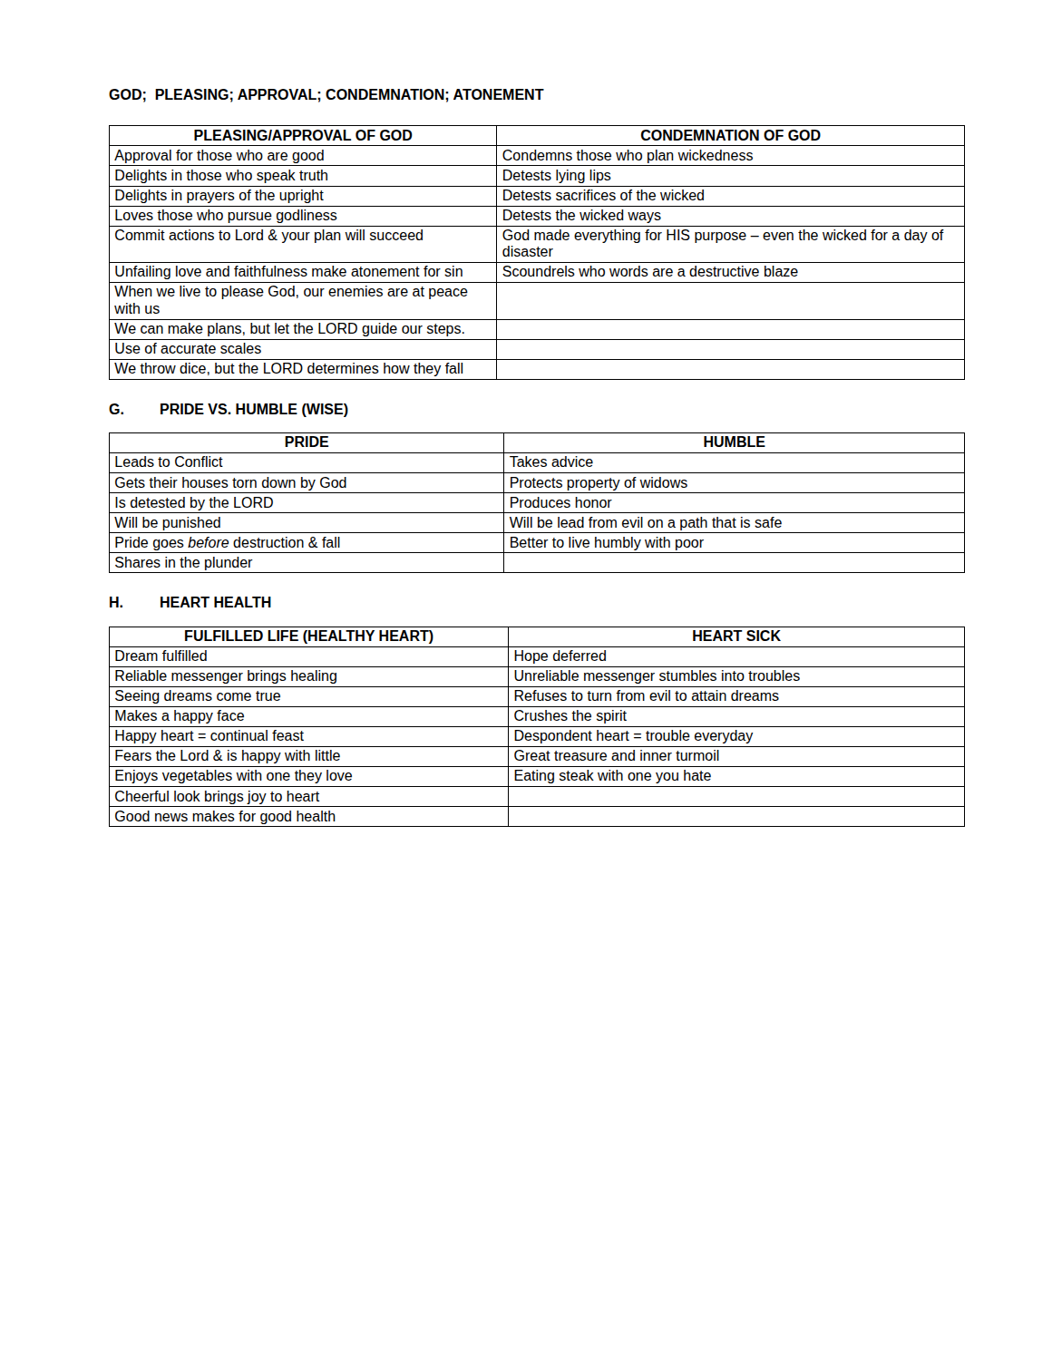GOD; PLEASING; APPROVAL; CONDEMNATION; ATONEMENT
| PLEASING/APPROVAL OF GOD | CONDEMNATION OF GOD |
| --- | --- |
| Approval for those who are good | Condemns those who plan wickedness |
| Delights in those who speak truth | Detests lying lips |
| Delights in prayers of the upright | Detests sacrifices of the wicked |
| Loves those who pursue godliness | Detests the wicked ways |
| Commit actions to Lord & your plan will succeed | God made everything for HIS purpose – even the wicked for a day of disaster |
| Unfailing love and faithfulness make atonement for sin | Scoundrels who words are a destructive blaze |
| When we live to please God, our enemies are at peace with us | |
| We can make plans, but let the LORD guide our steps. | |
| Use of accurate scales | |
| We throw dice, but the LORD determines how they fall | |
G. PRIDE VS. HUMBLE (WISE)
| PRIDE | HUMBLE |
| --- | --- |
| Leads to Conflict | Takes advice |
| Gets their houses torn down by God | Protects property of widows |
| Is detested by the LORD | Produces honor |
| Will be punished | Will be lead from evil on a path that is safe |
| Pride goes before destruction & fall | Better to live humbly with poor |
| Shares in the plunder | |
H. HEART HEALTH
| FULFILLED LIFE (HEALTHY HEART) | HEART SICK |
| --- | --- |
| Dream fulfilled | Hope deferred |
| Reliable messenger brings healing | Unreliable messenger stumbles into troubles |
| Seeing dreams come true | Refuses to turn from evil to attain dreams |
| Makes a happy face | Crushes the spirit |
| Happy heart = continual feast | Despondent heart = trouble everyday |
| Fears the Lord & is happy with little | Great treasure and inner turmoil |
| Enjoys vegetables with one they love | Eating steak with one you hate |
| Cheerful look brings joy to heart | |
| Good news makes for good health | |